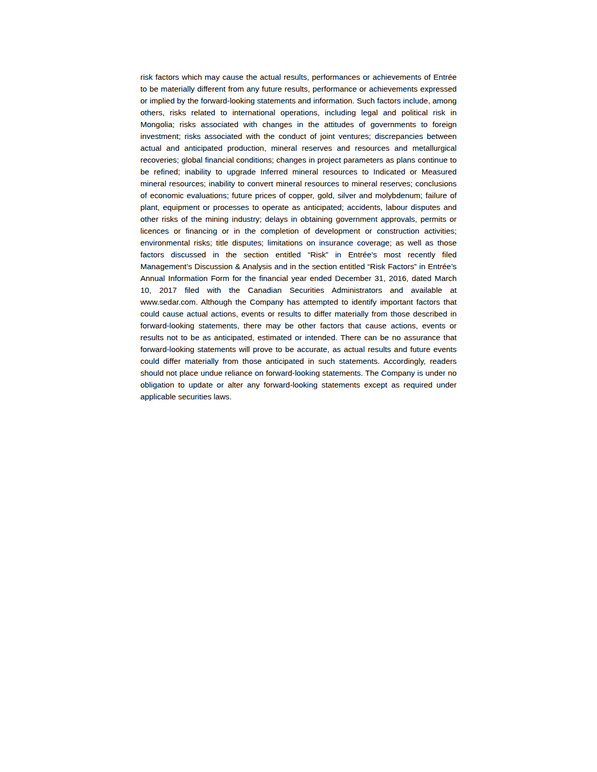risk factors which may cause the actual results, performances or achievements of Entrée to be materially different from any future results, performance or achievements expressed or implied by the forward-looking statements and information. Such factors include, among others, risks related to international operations, including legal and political risk in Mongolia; risks associated with changes in the attitudes of governments to foreign investment; risks associated with the conduct of joint ventures; discrepancies between actual and anticipated production, mineral reserves and resources and metallurgical recoveries; global financial conditions; changes in project parameters as plans continue to be refined; inability to upgrade Inferred mineral resources to Indicated or Measured mineral resources; inability to convert mineral resources to mineral reserves; conclusions of economic evaluations; future prices of copper, gold, silver and molybdenum; failure of plant, equipment or processes to operate as anticipated; accidents, labour disputes and other risks of the mining industry; delays in obtaining government approvals, permits or licences or financing or in the completion of development or construction activities; environmental risks; title disputes; limitations on insurance coverage; as well as those factors discussed in the section entitled “Risk” in Entrée’s most recently filed Management’s Discussion & Analysis and in the section entitled “Risk Factors” in Entrée’s Annual Information Form for the financial year ended December 31, 2016, dated March 10, 2017 filed with the Canadian Securities Administrators and available at www.sedar.com. Although the Company has attempted to identify important factors that could cause actual actions, events or results to differ materially from those described in forward-looking statements, there may be other factors that cause actions, events or results not to be as anticipated, estimated or intended. There can be no assurance that forward-looking statements will prove to be accurate, as actual results and future events could differ materially from those anticipated in such statements. Accordingly, readers should not place undue reliance on forward-looking statements. The Company is under no obligation to update or alter any forward-looking statements except as required under applicable securities laws.